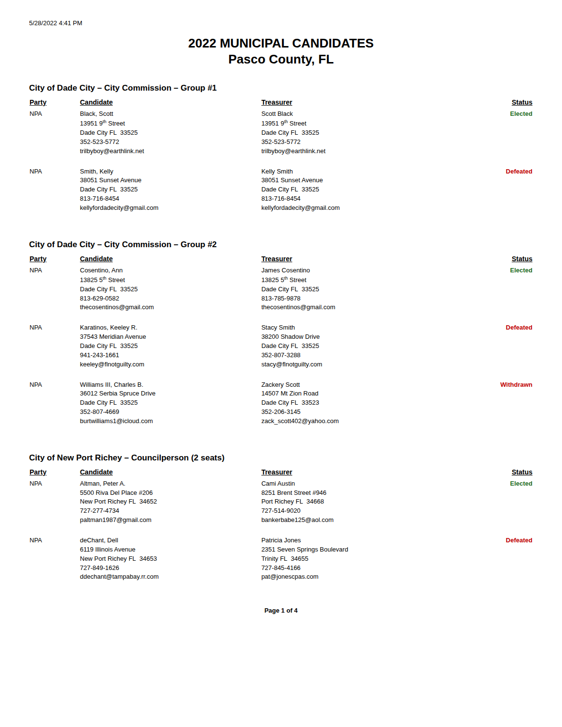5/28/2022 4:41 PM
2022 MUNICIPAL CANDIDATESPasco County, FL
City of Dade City – City Commission – Group #1
| Party | Candidate | Treasurer | Status |
| --- | --- | --- | --- |
| NPA | Black, Scott 13951 9 th Street Dade City FL 33525 352-523-5772 trilbyboy@earthlink.net | Scott Black 13951 9 th Street Dade City FL 33525 352-523-5772 trilbyboy@earthlink.net | Elected |
| NPA | Smith, Kelly 38051 Sunset Avenue Dade City FL 33525 813-716-8454 kellyfordadecity@gmail.com | Kelly Smith 38051 Sunset Avenue Dade City FL 33525 813-716-8454 kellyfordadecity@gmail.com | Defeated |
City of Dade City – City Commission – Group #2
| Party | Candidate | Treasurer | Status |
| --- | --- | --- | --- |
| NPA | Cosentino, Ann 13825 5 th Street Dade City FL 33525 813-629-0582 thecosentinos@gmail.com | James Cosentino 13825 5 th Street Dade City FL 33525 813-785-9878 thecosentinos@gmail.com | Elected |
| NPA | Karatinos, Keeley R. 37543 Meridian Avenue Dade City FL 33525 941-243-1661 keeley@flnotguilty.com | Stacy Smith 38200 Shadow Drive Dade City FL 33525 352-807-3288 stacy@flnotguilty.com | Defeated |
| NPA | Williams III, Charles B. 36012 Serbia Spruce Drive Dade City FL 33525 352-807-4669 burtwilliams1@icloud.com | Zackery Scott 14507 Mt Zion Road Dade City FL 33523 352-206-3145 zack_scott402@yahoo.com | Withdrawn |
City of New Port Richey – Councilperson (2 seats)
| Party | Candidate | Treasurer | Status |
| --- | --- | --- | --- |
| NPA | Altman, Peter A. 5500 Riva Del Place #206 New Port Richey FL 34652 727-277-4734 paltman1987@gmail.com | Cami Austin 8251 Brent Street #946 Port Richey FL 34668 727-514-9020 bankerbabe125@aol.com | Elected |
| NPA | deChant, Dell 6119 Illinois Avenue New Port Richey FL 34653 727-849-1626 ddechant@tampabay.rr.com | Patricia Jones 2351 Seven Springs Boulevard Trinity FL 34655 727-845-4166 pat@jonescpas.com | Defeated |
Page 1 of 4